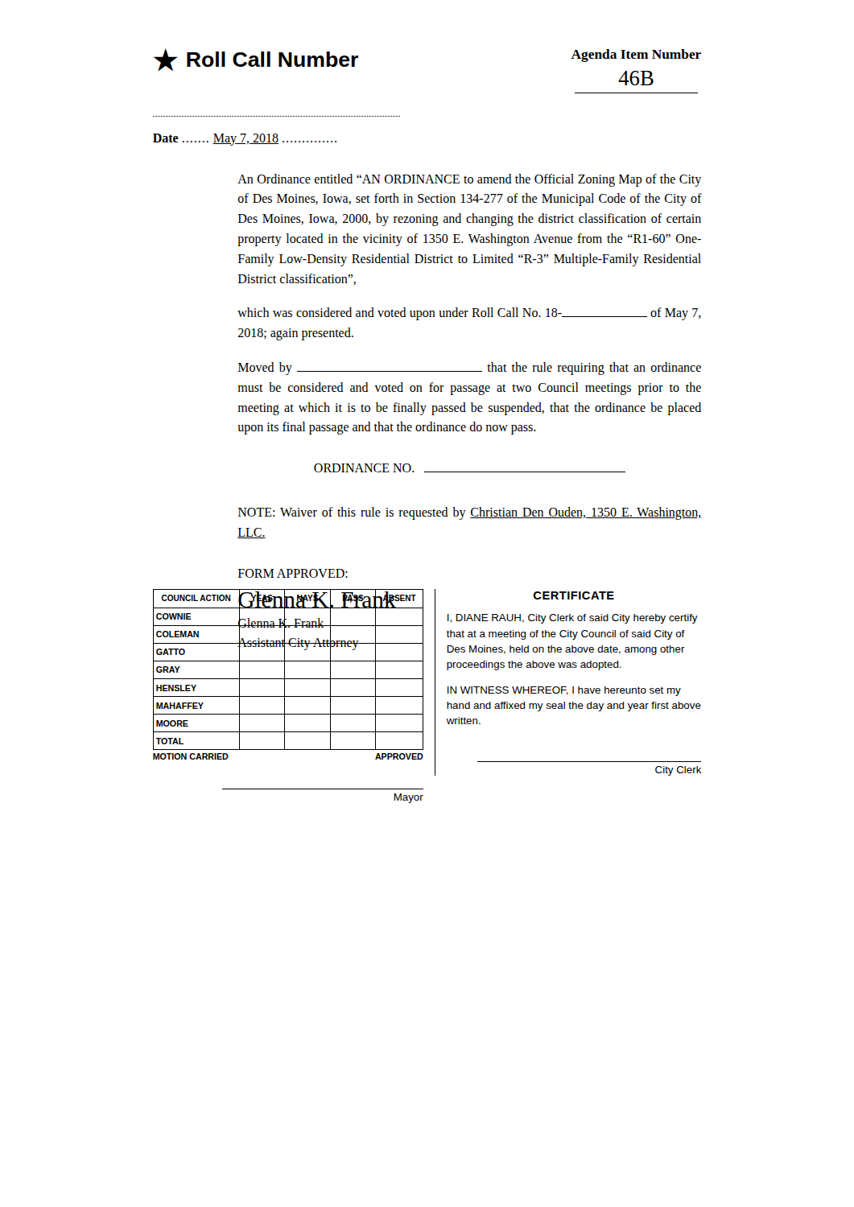★ Roll Call Number
Agenda Item Number 46B
Date ....... May 7, 2018 ..............
An Ordinance entitled “AN ORDINANCE to amend the Official Zoning Map of the City of Des Moines, Iowa, set forth in Section 134-277 of the Municipal Code of the City of Des Moines, Iowa, 2000, by rezoning and changing the district classification of certain property located in the vicinity of 1350 E. Washington Avenue from the “R1-60” One-Family Low-Density Residential District to Limited “R-3” Multiple-Family Residential District classification”,
which was considered and voted upon under Roll Call No. 18- of May 7, 2018; again presented.
Moved by that the rule requiring that an ordinance must be considered and voted on for passage at two Council meetings prior to the meeting at which it is to be finally passed be suspended, that the ordinance be placed upon its final passage and that the ordinance do now pass.
ORDINANCE NO.
NOTE: Waiver of this rule is requested by Christian Den Ouden, 1350 E. Washington, LLC.
FORM APPROVED:
Glenna K. Frank
Glenna K. Frank
Assistant City Attorney
| COUNCIL ACTION | YEAS | NAYS | PASS | ABSENT |
| --- | --- | --- | --- | --- |
| COWNIE | | | | |
| COLEMAN | | | | |
| GATTO | | | | |
| GRAY | | | | |
| HENSLEY | | | | |
| MAHAFFEY | | | | |
| MOORE | | | | |
| TOTAL | | | | |
MOTION CARRIED APPROVED
Mayor
CERTIFICATE
I, DIANE RAUH, City Clerk of said City hereby certify that at a meeting of the City Council of said City of Des Moines, held on the above date, among other proceedings the above was adopted.
IN WITNESS WHEREOF, I have hereunto set my hand and affixed my seal the day and year first above written.
City Clerk